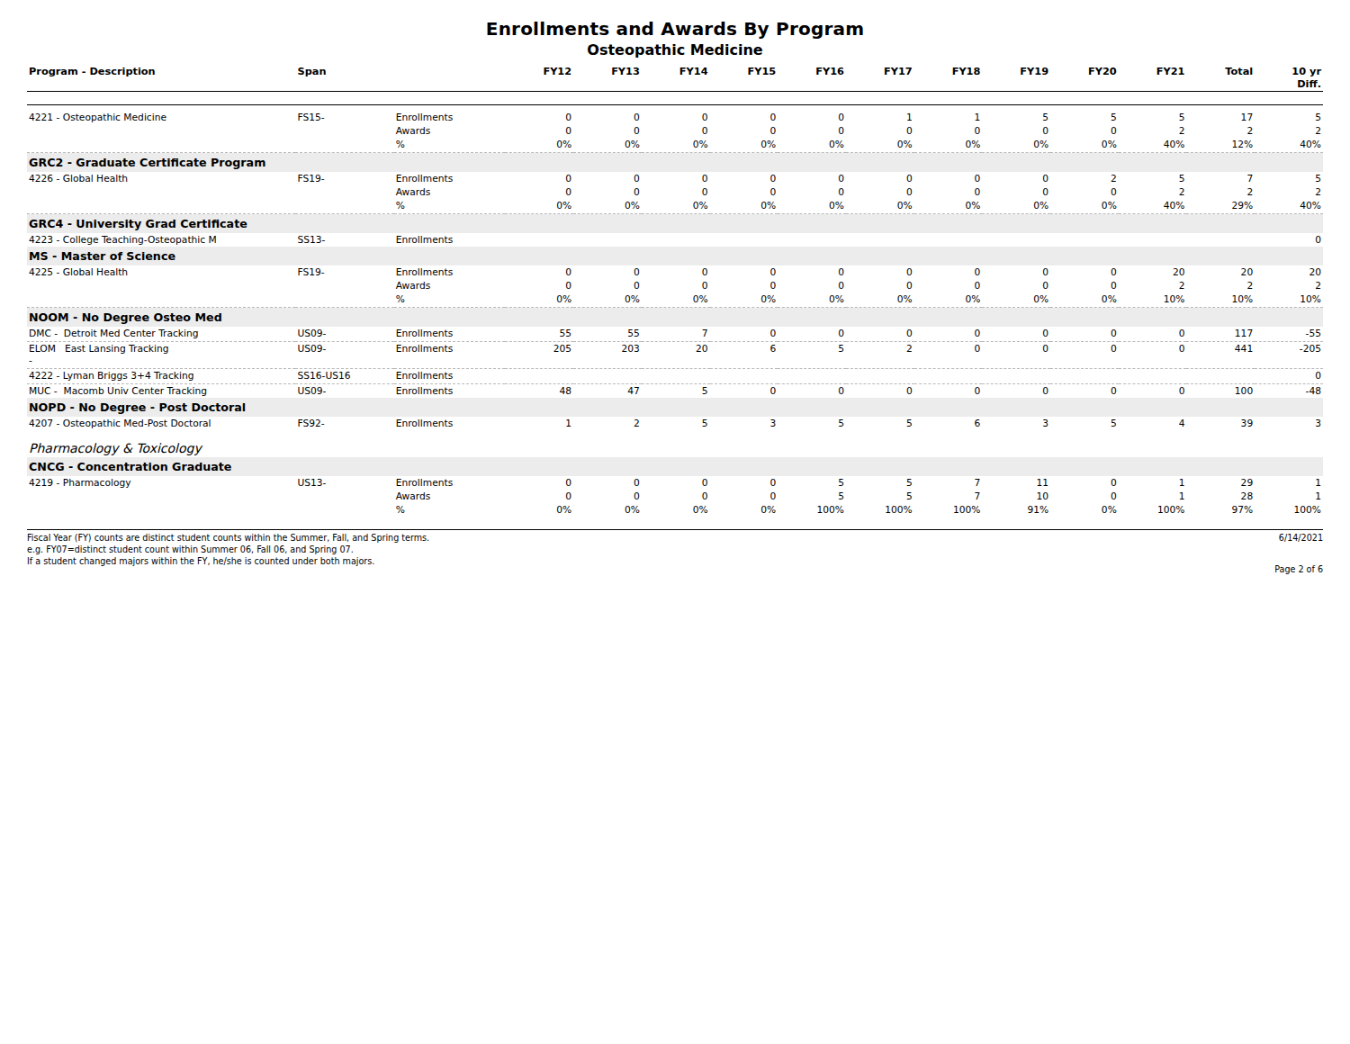Enrollments and Awards By Program
Osteopathic Medicine
| Program - Description | Span | | FY12 | FY13 | FY14 | FY15 | FY16 | FY17 | FY18 | FY19 | FY20 | FY21 | Total | 10 yr Diff. |
| --- | --- | --- | --- | --- | --- | --- | --- | --- | --- | --- | --- | --- | --- | --- |
| 4221 - Osteopathic Medicine | FS15- | Enrollments | 0 | 0 | 0 | 0 | 0 | 1 | 1 | 5 | 5 | 5 | 17 | 5 |
| | | Awards | 0 | 0 | 0 | 0 | 0 | 0 | 0 | 0 | 0 | 2 | 2 | 2 |
| | | % | 0% | 0% | 0% | 0% | 0% | 0% | 0% | 0% | 0% | 40% | 12% | 40% |
| GRC2 - Graduate Certificate Program |
| 4226 - Global Health | FS19- | Enrollments | 0 | 0 | 0 | 0 | 0 | 0 | 0 | 0 | 2 | 5 | 7 | 5 |
| | | Awards | 0 | 0 | 0 | 0 | 0 | 0 | 0 | 0 | 0 | 2 | 2 | 2 |
| | | % | 0% | 0% | 0% | 0% | 0% | 0% | 0% | 0% | 0% | 40% | 29% | 40% |
| GRC4 - University Grad Certificate |
| 4223 - College Teaching-Osteopathic M | SS13- | Enrollments | | | | | | | | | | | | 0 |
| MS - Master of Science |
| 4225 - Global Health | FS19- | Enrollments | 0 | 0 | 0 | 0 | 0 | 0 | 0 | 0 | 0 | 20 | 20 | 20 |
| | | Awards | 0 | 0 | 0 | 0 | 0 | 0 | 0 | 0 | 0 | 2 | 2 | 2 |
| | | % | 0% | 0% | 0% | 0% | 0% | 0% | 0% | 0% | 0% | 10% | 10% | 10% |
| NOOM - No Degree Osteo Med |
| DMC - Detroit Med Center Tracking | US09- | Enrollments | 55 | 55 | 7 | 0 | 0 | 0 | 0 | 0 | 0 | 0 | 117 | -55 |
| ELOM East Lansing Tracking - | US09- | Enrollments | 205 | 203 | 20 | 6 | 5 | 2 | 0 | 0 | 0 | 0 | 441 | -205 |
| 4222 - Lyman Briggs 3+4 Tracking | SS16-US16 | Enrollments | | | | | | | | | | | | 0 |
| MUC - Macomb Univ Center Tracking | US09- | Enrollments | 48 | 47 | 5 | 0 | 0 | 0 | 0 | 0 | 0 | 0 | 100 | -48 |
| NOPD - No Degree - Post Doctoral |
| 4207 - Osteopathic Med-Post Doctoral | FS92- | Enrollments | 1 | 2 | 5 | 3 | 5 | 5 | 6 | 3 | 5 | 4 | 39 | 3 |
| Pharmacology & Toxicology |
| CNCG - Concentration Graduate |
| 4219 - Pharmacology | US13- | Enrollments | 0 | 0 | 0 | 0 | 5 | 5 | 7 | 11 | 0 | 1 | 29 | 1 |
| | | Awards | 0 | 0 | 0 | 0 | 5 | 5 | 7 | 10 | 0 | 1 | 28 | 1 |
| | | % | 0% | 0% | 0% | 0% | 100% | 100% | 100% | 91% | 0% | 100% | 97% | 100% |
Fiscal Year (FY) counts are distinct student counts within the Summer, Fall, and Spring terms.
e.g. FY07=distinct student count within Summer 06, Fall 06, and Spring 07.
If a student changed majors within the FY, he/she is counted under both majors.
6/14/2021
Page 2 of 6